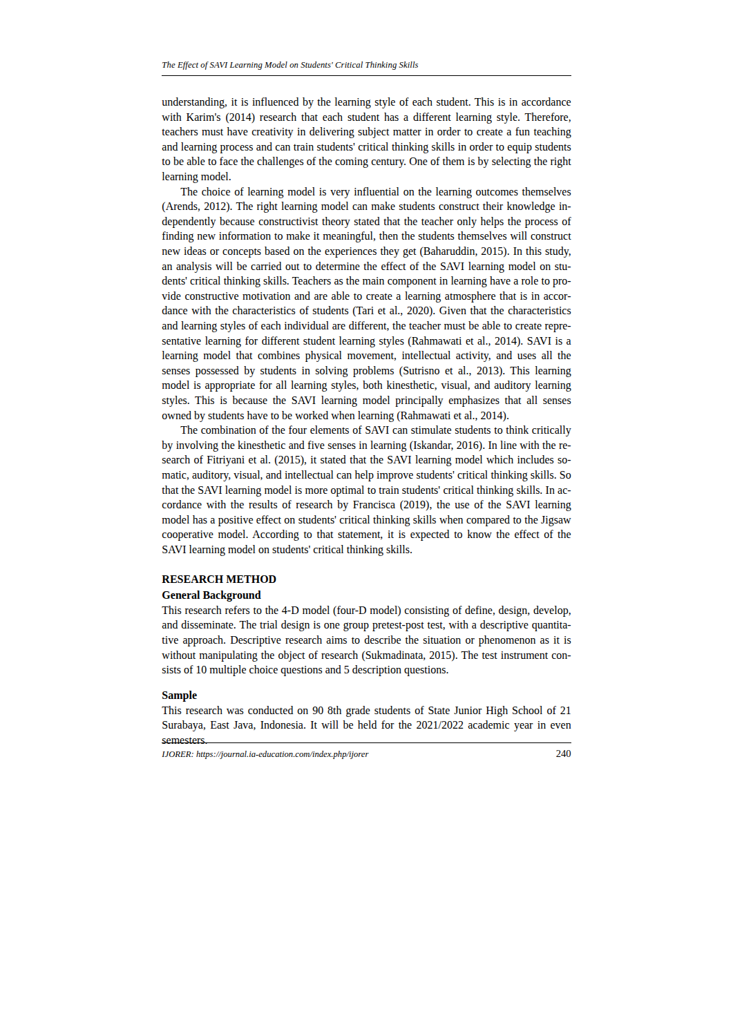The Effect of SAVI Learning Model on Students' Critical Thinking Skills
understanding, it is influenced by the learning style of each student. This is in accordance with Karim's (2014) research that each student has a different learning style. Therefore, teachers must have creativity in delivering subject matter in order to create a fun teaching and learning process and can train students' critical thinking skills in order to equip students to be able to face the challenges of the coming century. One of them is by selecting the right learning model.
The choice of learning model is very influential on the learning outcomes themselves (Arends, 2012). The right learning model can make students construct their knowledge independently because constructivist theory stated that the teacher only helps the process of finding new information to make it meaningful, then the students themselves will construct new ideas or concepts based on the experiences they get (Baharuddin, 2015). In this study, an analysis will be carried out to determine the effect of the SAVI learning model on students' critical thinking skills. Teachers as the main component in learning have a role to provide constructive motivation and are able to create a learning atmosphere that is in accordance with the characteristics of students (Tari et al., 2020). Given that the characteristics and learning styles of each individual are different, the teacher must be able to create representative learning for different student learning styles (Rahmawati et al., 2014). SAVI is a learning model that combines physical movement, intellectual activity, and uses all the senses possessed by students in solving problems (Sutrisno et al., 2013). This learning model is appropriate for all learning styles, both kinesthetic, visual, and auditory learning styles. This is because the SAVI learning model principally emphasizes that all senses owned by students have to be worked when learning (Rahmawati et al., 2014).
The combination of the four elements of SAVI can stimulate students to think critically by involving the kinesthetic and five senses in learning (Iskandar, 2016). In line with the research of Fitriyani et al. (2015), it stated that the SAVI learning model which includes somatic, auditory, visual, and intellectual can help improve students' critical thinking skills. So that the SAVI learning model is more optimal to train students' critical thinking skills. In accordance with the results of research by Francisca (2019), the use of the SAVI learning model has a positive effect on students' critical thinking skills when compared to the Jigsaw cooperative model. According to that statement, it is expected to know the effect of the SAVI learning model on students' critical thinking skills.
RESEARCH METHOD
General Background
This research refers to the 4-D model (four-D model) consisting of define, design, develop, and disseminate. The trial design is one group pretest-post test, with a descriptive quantitative approach. Descriptive research aims to describe the situation or phenomenon as it is without manipulating the object of research (Sukmadinata, 2015). The test instrument consists of 10 multiple choice questions and 5 description questions.
Sample
This research was conducted on 90 8th grade students of State Junior High School of 21 Surabaya, East Java, Indonesia. It will be held for the 2021/2022 academic year in even semesters.
IJORER: https://journal.ia-education.com/index.php/ijorer 240